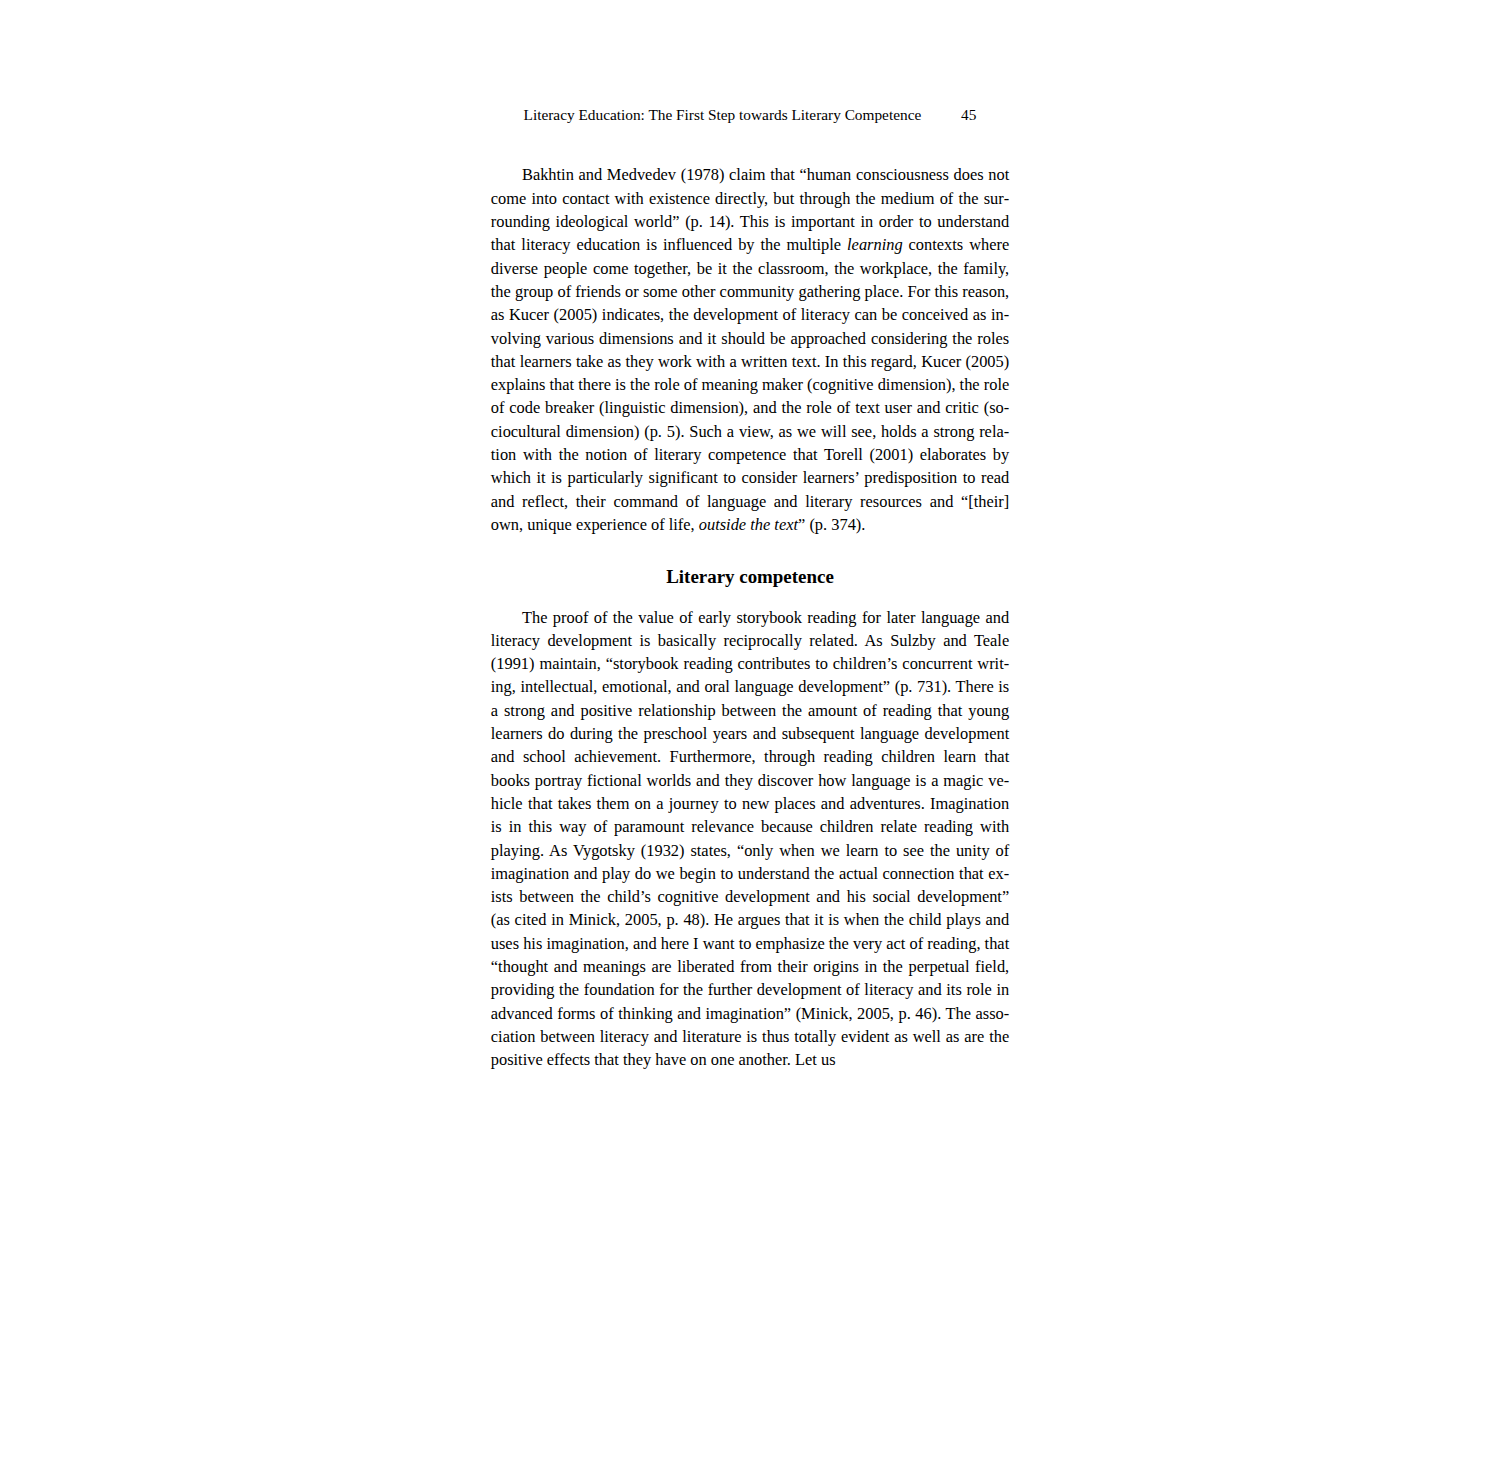Literacy Education: The First Step towards Literary Competence 45
Bakhtin and Medvedev (1978) claim that “human consciousness does not come into contact with existence directly, but through the medium of the surrounding ideological world” (p. 14). This is important in order to understand that literacy education is influenced by the multiple learning contexts where diverse people come together, be it the classroom, the workplace, the family, the group of friends or some other community gathering place. For this reason, as Kucer (2005) indicates, the development of literacy can be conceived as involving various dimensions and it should be approached considering the roles that learners take as they work with a written text. In this regard, Kucer (2005) explains that there is the role of meaning maker (cognitive dimension), the role of code breaker (linguistic dimension), and the role of text user and critic (sociocultural dimension) (p. 5). Such a view, as we will see, holds a strong relation with the notion of literary competence that Torell (2001) elaborates by which it is particularly significant to consider learners’ predisposition to read and reflect, their command of language and literary resources and “[their] own, unique experience of life, outside the text” (p. 374).
Literary competence
The proof of the value of early storybook reading for later language and literacy development is basically reciprocally related. As Sulzby and Teale (1991) maintain, “storybook reading contributes to children’s concurrent writing, intellectual, emotional, and oral language development” (p. 731). There is a strong and positive relationship between the amount of reading that young learners do during the preschool years and subsequent language development and school achievement. Furthermore, through reading children learn that books portray fictional worlds and they discover how language is a magic vehicle that takes them on a journey to new places and adventures. Imagination is in this way of paramount relevance because children relate reading with playing. As Vygotsky (1932) states, “only when we learn to see the unity of imagination and play do we begin to understand the actual connection that exists between the child’s cognitive development and his social development” (as cited in Minick, 2005, p. 48). He argues that it is when the child plays and uses his imagination, and here I want to emphasize the very act of reading, that “thought and meanings are liberated from their origins in the perpetual field, providing the foundation for the further development of literacy and its role in advanced forms of thinking and imagination” (Minick, 2005, p. 46). The association between literacy and literature is thus totally evident as well as are the positive effects that they have on one another. Let us